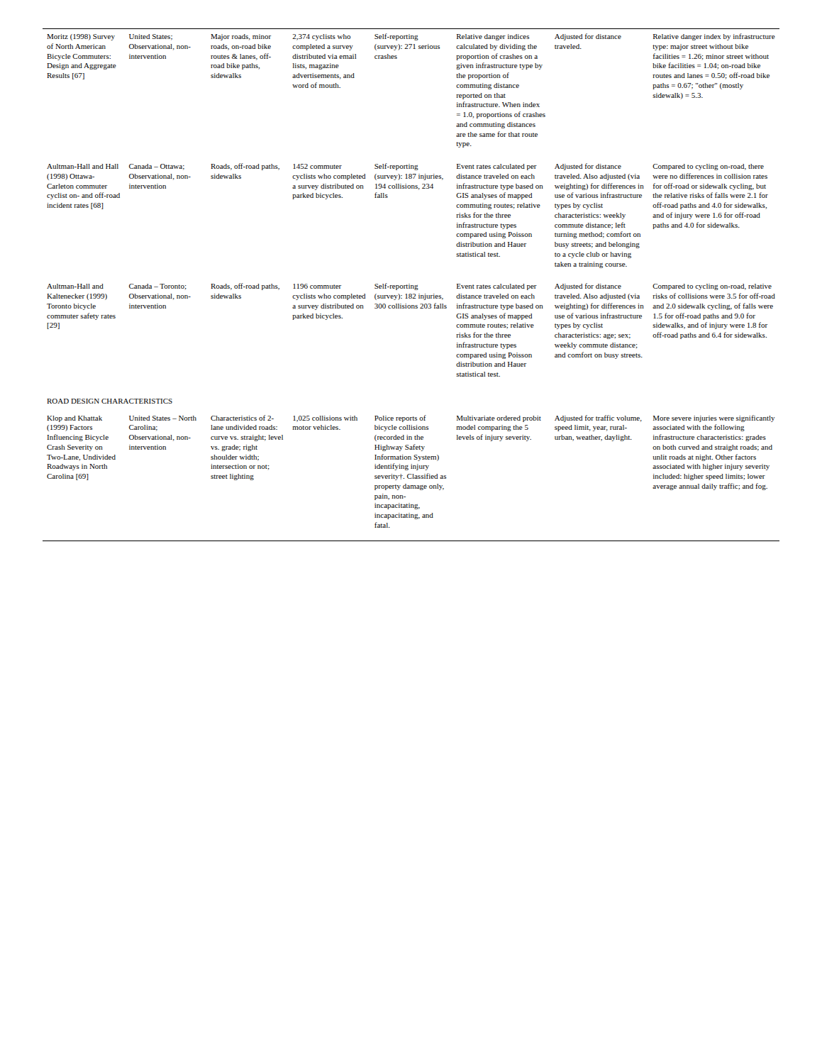| Moritz (1998) Survey of North American Bicycle Commuters: Design and Aggregate Results [67] | United States; Observational, non-intervention | Major roads, minor roads, on-road bike routes & lanes, off-road bike paths, sidewalks | 2,374 cyclists who completed a survey distributed via email lists, magazine advertisements, and word of mouth. | Self-reporting (survey): 271 serious crashes | Relative danger indices calculated by dividing the proportion of crashes on a given infrastructure type by the proportion of commuting distance reported on that infrastructure. When index = 1.0, proportions of crashes and commuting distances are the same for that route type. | Adjusted for distance traveled. | Relative danger index by infrastructure type: major street without bike facilities = 1.26; minor street without bike facilities = 1.04; on-road bike routes and lanes = 0.50; off-road bike paths = 0.67; "other" (mostly sidewalk) = 5.3. |
| Aultman-Hall and Hall (1998) Ottawa-Carleton commuter cyclist on- and off-road incident rates [68] | Canada – Ottawa; Observational, non-intervention | Roads, off-road paths, sidewalks | 1452 commuter cyclists who completed a survey distributed on parked bicycles. | Self-reporting (survey): 187 injuries, 194 collisions, 234 falls | Event rates calculated per distance traveled on each infrastructure type based on GIS analyses of mapped commuting routes; relative risks for the three infrastructure types compared using Poisson distribution and Hauer statistical test. | Adjusted for distance traveled. Also adjusted (via weighting) for differences in use of various infrastructure types by cyclist characteristics: weekly commute distance; left turning method; comfort on busy streets; and belonging to a cycle club or having taken a training course. | Compared to cycling on-road, there were no differences in collision rates for off-road or sidewalk cycling, but the relative risks of falls were 2.1 for off-road paths and 4.0 for sidewalks, and of injury were 1.6 for off-road paths and 4.0 for sidewalks. |
| Aultman-Hall and Kaltenecker (1999) Toronto bicycle commuter safety rates [29] | Canada – Toronto; Observational, non-intervention | Roads, off-road paths, sidewalks | 1196 commuter cyclists who completed a survey distributed on parked bicycles. | Self-reporting (survey): 182 injuries, 300 collisions 203 falls | Event rates calculated per distance traveled on each infrastructure type based on GIS analyses of mapped commute routes; relative risks for the three infrastructure types compared using Poisson distribution and Hauer statistical test. | Adjusted for distance traveled. Also adjusted (via weighting) for differences in use of various infrastructure types by cyclist characteristics: age; sex; weekly commute distance; and comfort on busy streets. | Compared to cycling on-road, relative risks of collisions were 3.5 for off-road and 2.0 sidewalk cycling, of falls were 1.5 for off-road paths and 9.0 for sidewalks, and of injury were 1.8 for off-road paths and 6.4 for sidewalks. |
| ROAD DESIGN CHARACTERISTICS |
| Klop and Khattak (1999) Factors Influencing Bicycle Crash Severity on Two-Lane, Undivided Roadways in North Carolina [69] | United States – North Carolina; Observational, non-intervention | Characteristics of 2-lane undivided roads: curve vs. straight; level vs. grade; right shoulder width; intersection or not; street lighting | 1,025 collisions with motor vehicles. | Police reports of bicycle collisions (recorded in the Highway Safety Information System) identifying injury severity†. Classified as property damage only, pain, non-incapacitating, incapacitating, and fatal. | Multivariate ordered probit model comparing the 5 levels of injury severity. | Adjusted for traffic volume, speed limit, year, rural-urban, weather, daylight. | More severe injuries were significantly associated with the following infrastructure characteristics: grades on both curved and straight roads; and unlit roads at night. Other factors associated with higher injury severity included: higher speed limits; lower average annual daily traffic; and fog. |